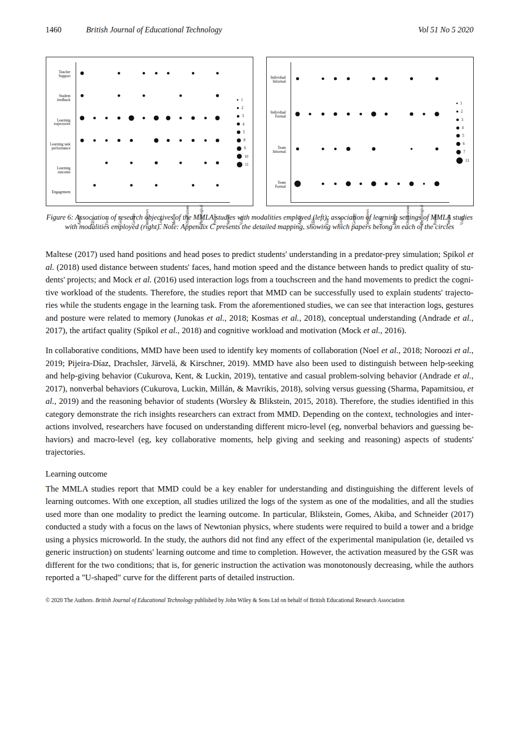1460 British Journal of Educational Technology Vol 51 No 5 2020
Teacher
Support Student
feedback Learning
trajectories Learning task
performance Learning
outcome Engagement
1
2
3
4
5
8
9
10
11
Audio EEG Face Gaze Gesture Interviews Logs Motion Observations Physiological Posture Survey Video
Individual
Informal Individual
Formal Team
Informal Team
Formal
1
2
3
4
5
6
7
13
Audio EEG Face Gaze Gesture Interviews Logs Motion Observations Physiological Posture Survey Video
Figure 6: Association of research objectives of the MMLA studies with modalities employed (left); association of learning settings of MMLA studies with modalities employed (right). Note: Appendix C presents the detailed mapping, showing which papers belong in each of the circles
Maltese (2017) used hand positions and head poses to predict students' understanding in a predator-prey simulation; Spikol et al. (2018) used distance between students' faces, hand motion speed and the distance between hands to predict quality of students' projects; and Mock et al. (2016) used interaction logs from a touchscreen and the hand movements to predict the cognitive workload of the students. Therefore, the studies report that MMD can be successfully used to explain students' trajectories while the students engage in the learning task. From the aforementioned studies, we can see that interaction logs, gestures and posture were related to memory (Junokas et al., 2018; Kosmas et al., 2018), conceptual understanding (Andrade et al., 2017), the artifact quality (Spikol et al., 2018) and cognitive workload and motivation (Mock et al., 2016).
In collaborative conditions, MMD have been used to identify key moments of collaboration (Noel et al., 2018; Noroozi et al., 2019; Pijeira-Díaz, Drachsler, Järvelä, & Kirschner, 2019). MMD have also been used to distinguish between help-seeking and help-giving behavior (Cukurova, Kent, & Luckin, 2019), tentative and casual problem-solving behavior (Andrade et al., 2017), nonverbal behaviors (Cukurova, Luckin, Millán, & Mavrikis, 2018), solving versus guessing (Sharma, Papamitsiou, et al., 2019) and the reasoning behavior of students (Worsley & Blikstein, 2015, 2018). Therefore, the studies identified in this category demonstrate the rich insights researchers can extract from MMD. Depending on the context, technologies and interactions involved, researchers have focused on understanding different micro-level (eg, nonverbal behaviors and guessing behaviors) and macro-level (eg, key collaborative moments, help giving and seeking and reasoning) aspects of students' trajectories.
Learning outcome
The MMLA studies report that MMD could be a key enabler for understanding and distinguishing the different levels of learning outcomes. With one exception, all studies utilized the logs of the system as one of the modalities, and all the studies used more than one modality to predict the learning outcome. In particular, Blikstein, Gomes, Akiba, and Schneider (2017) conducted a study with a focus on the laws of Newtonian physics, where students were required to build a tower and a bridge using a physics microworld. In the study, the authors did not find any effect of the experimental manipulation (ie, detailed vs generic instruction) on students' learning outcome and time to completion. However, the activation measured by the GSR was different for the two conditions; that is, for generic instruction the activation was monotonously decreasing, while the authors reported a "U-shaped" curve for the different parts of detailed instruction.
© 2020 The Authors. British Journal of Educational Technology published by John Wiley & Sons Ltd on behalf of British Educational Research Association